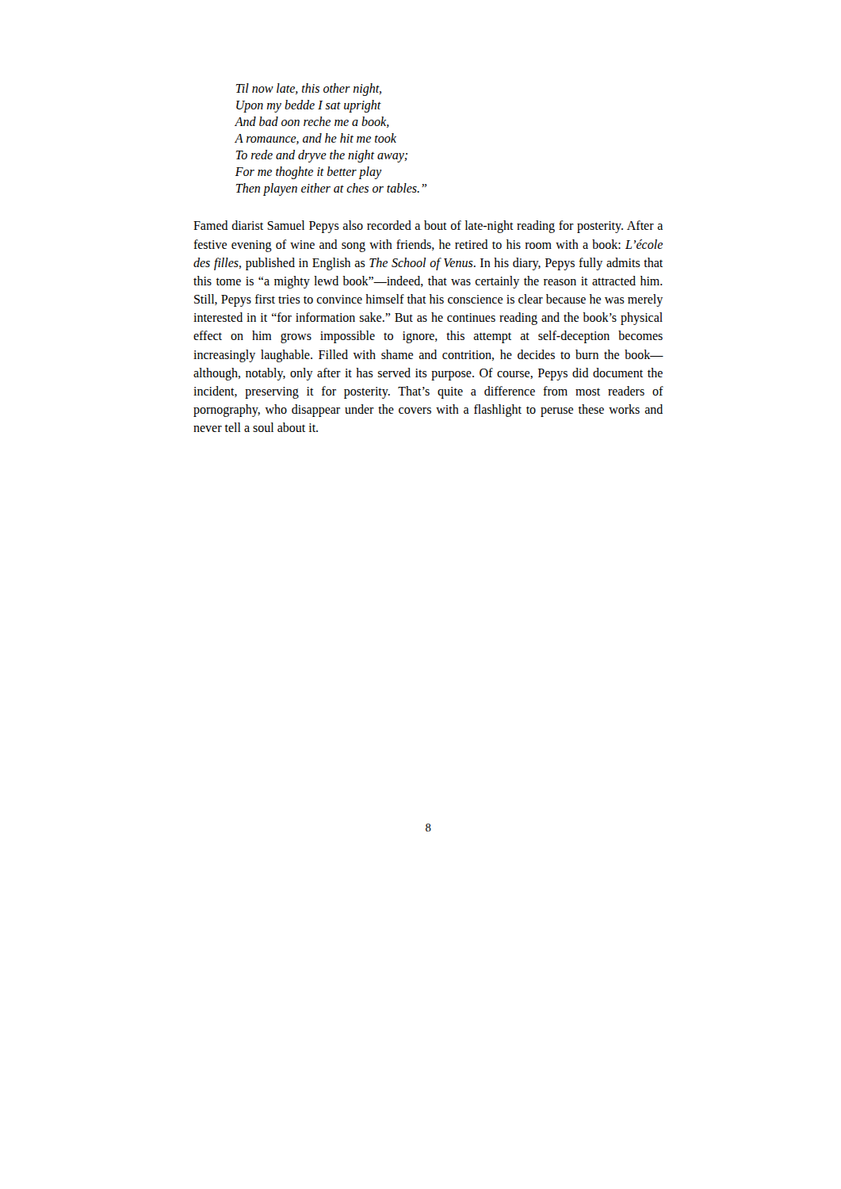Til now late, this other night,
Upon my bedde I sat upright
And bad oon reche me a book,
A romaunce, and he hit me took
To rede and dryve the night away;
For me thoghte it better play
Then playen either at ches or tables.”
Famed diarist Samuel Pepys also recorded a bout of late-night reading for posterity. After a festive evening of wine and song with friends, he retired to his room with a book: L’école des filles, published in English as The School of Venus. In his diary, Pepys fully admits that this tome is “a mighty lewd book”—indeed, that was certainly the reason it attracted him. Still, Pepys first tries to convince himself that his conscience is clear because he was merely interested in it “for information sake.” But as he continues reading and the book’s physical effect on him grows impossible to ignore, this attempt at self-deception becomes increasingly laughable. Filled with shame and contrition, he decides to burn the book—although, notably, only after it has served its purpose. Of course, Pepys did document the incident, preserving it for posterity. That’s quite a difference from most readers of pornography, who disappear under the covers with a flashlight to peruse these works and never tell a soul about it.
8